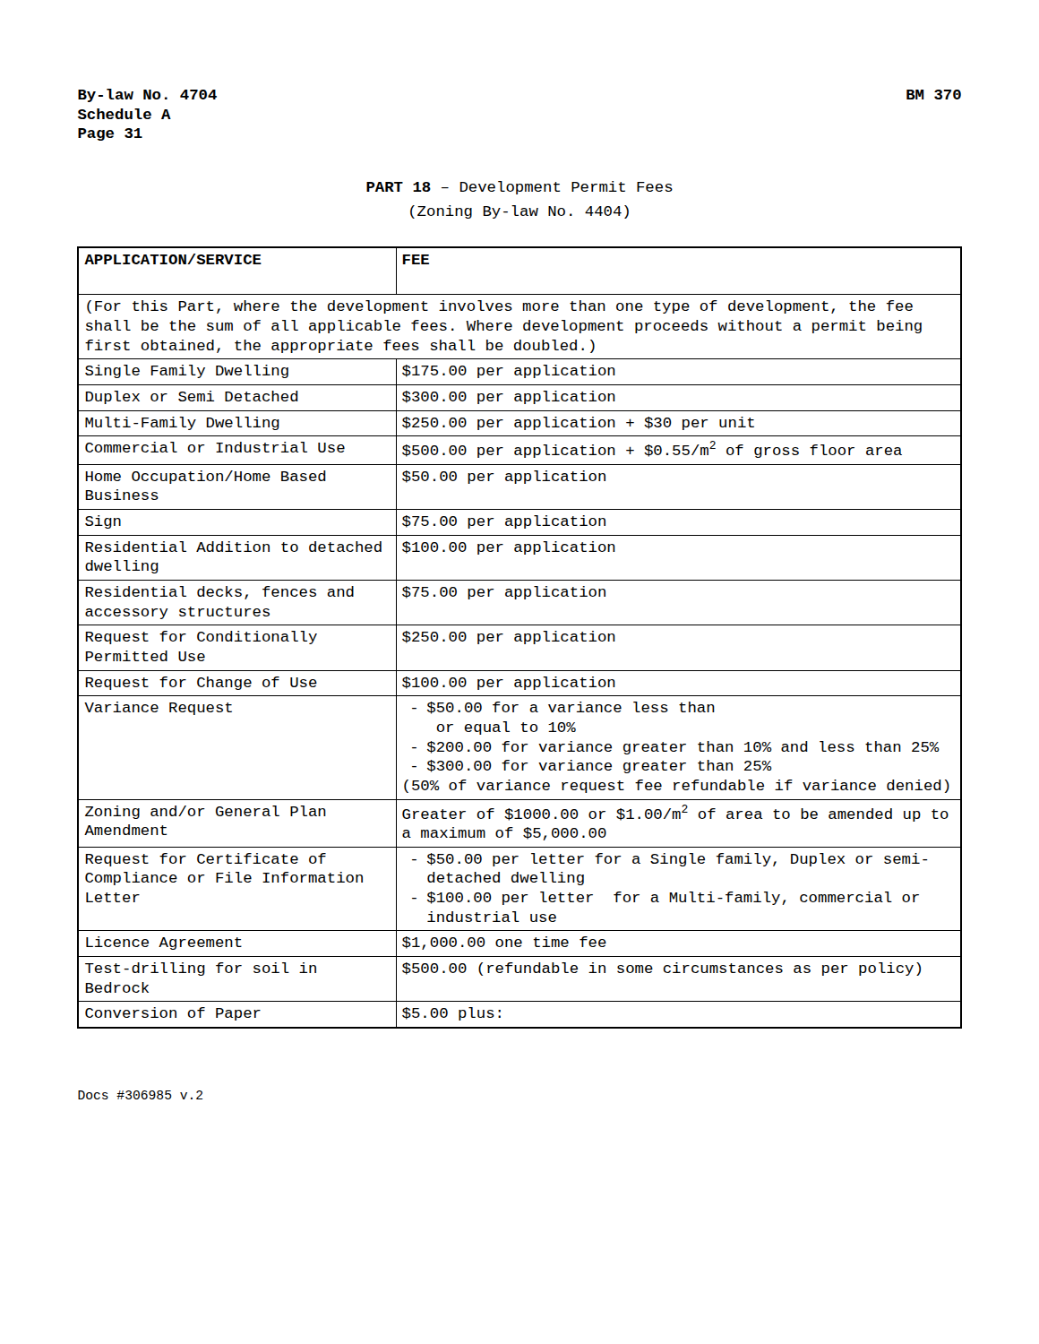By-law No. 4704BM 370
Schedule A
Page 31
PART 18 – Development Permit Fees
(Zoning By-law No. 4404)
| APPLICATION/SERVICE | FEE |
| --- | --- |
| (For this Part, where the development involves more than one type of development, the fee shall be the sum of all applicable fees. Where development proceeds without a permit being first obtained, the appropriate fees shall be doubled.) |
| Single Family Dwelling | $175.00 per application |
| Duplex or Semi Detached | $300.00 per application |
| Multi-Family Dwelling | $250.00 per application + $30 per unit |
| Commercial or Industrial Use | $500.00 per application + $0.55/m 2 of gross floor area |
| Home Occupation/Home Based Business | $50.00 per application |
| Sign | $75.00 per application |
| Residential Addition to detached dwelling | $100.00 per application |
| Residential decks, fences and accessory structures | $75.00 per application |
| Request for Conditionally Permitted Use | $250.00 per application |
| Request for Change of Use | $100.00 per application |
| Variance Request | $50.00 for a variance less than or equal to 10% $200.00 for variance greater than 10% and less than 25% $300.00 for variance greater than 25% (50% of variance request fee refundable if variance denied) |
| Zoning and/or General Plan Amendment | Greater of $1000.00 or $1.00/m 2 of area to be amended up to a maximum of $5,000.00 |
| Request for Certificate of Compliance or File Information Letter | $50.00 per letter for a Single family, Duplex or semi-detached dwelling $100.00 per letter for a Multi-family, commercial or industrial use |
| Licence Agreement | $1,000.00 one time fee |
| Test-drilling for soil in Bedrock | $500.00 (refundable in some circumstances as per policy) |
| Conversion of Paper | $5.00 plus: |
Docs #306985 v.2